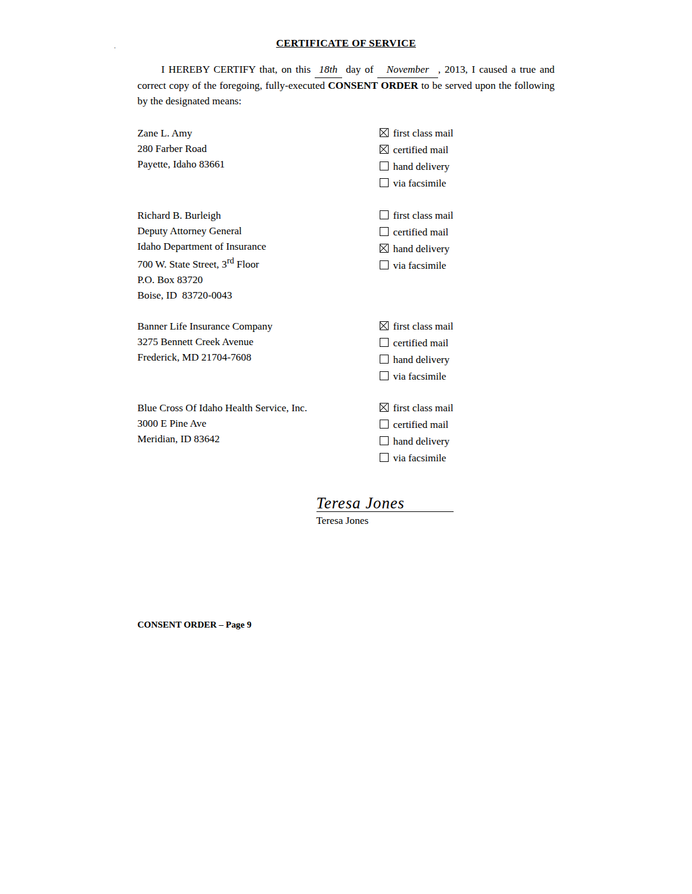·
CERTIFICATE OF SERVICE
I HEREBY CERTIFY that, on this 18th day of November, 2013, I caused a true and correct copy of the foregoing, fully-executed CONSENT ORDER to be served upon the following by the designated means:
| Zane L. Amy 280 Farber Road Payette, Idaho 83661 | first class mail certified mail hand delivery via facsimile |
| Richard B. Burleigh Deputy Attorney General Idaho Department of Insurance 700 W. State Street, 3 rd Floor P.O. Box 83720 Boise, ID 83720-0043 | first class mail certified mail hand delivery via facsimile |
| Banner Life Insurance Company 3275 Bennett Creek Avenue Frederick, MD 21704-7608 | first class mail certified mail hand delivery via facsimile |
| Blue Cross Of Idaho Health Service, Inc. 3000 E Pine Ave Meridian, ID 83642 | first class mail certified mail hand delivery via facsimile |
Teresa Jones
Teresa Jones
CONSENT ORDER – Page 9